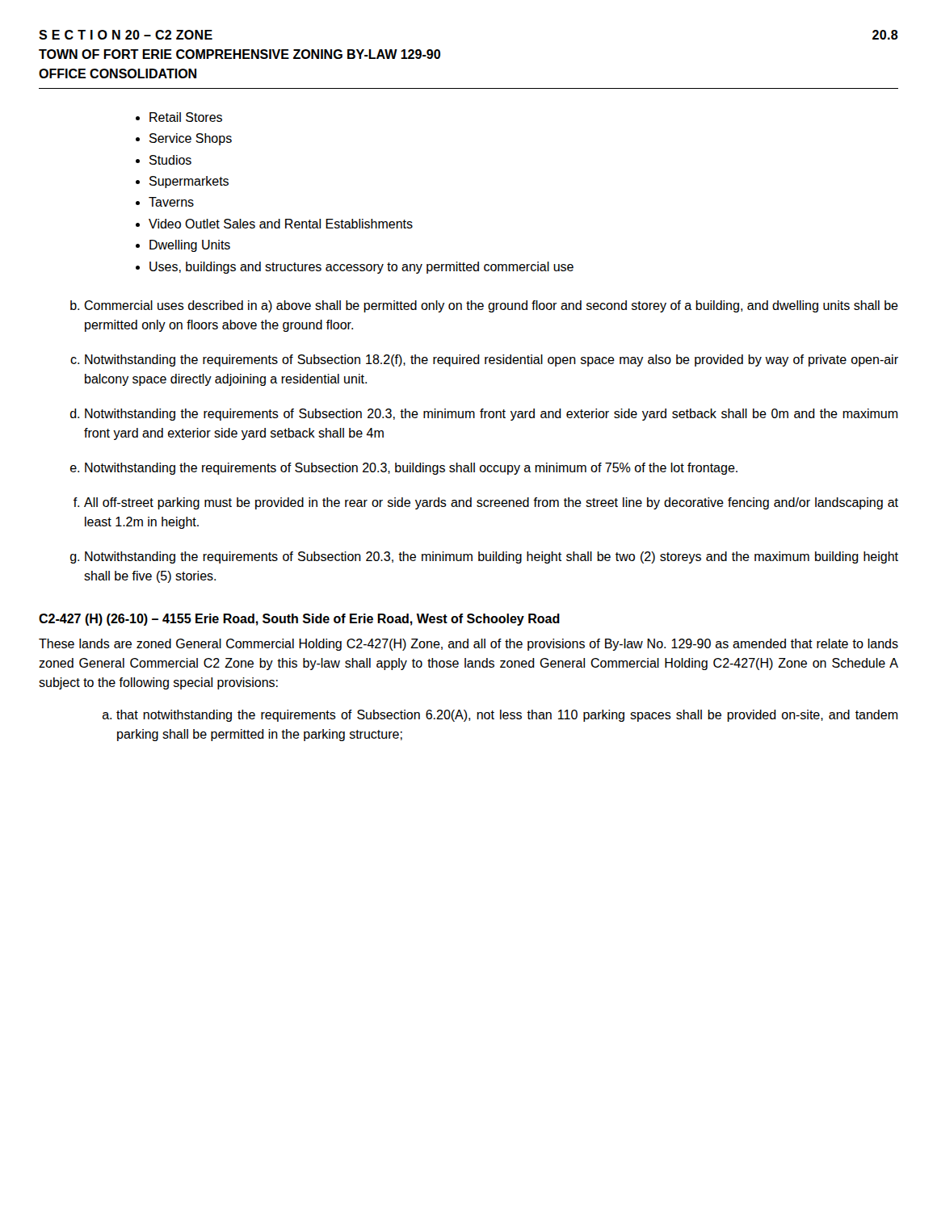S E C T I O N 20 – C2 ZONE 20.8
TOWN OF FORT ERIE COMPREHENSIVE ZONING BY-LAW 129-90
OFFICE CONSOLIDATION
Retail Stores
Service Shops
Studios
Supermarkets
Taverns
Video Outlet Sales and Rental Establishments
Dwelling Units
Uses, buildings and structures accessory to any permitted commercial use
Commercial uses described in a) above shall be permitted only on the ground floor and second storey of a building, and dwelling units shall be permitted only on floors above the ground floor.
Notwithstanding the requirements of Subsection 18.2(f), the required residential open space may also be provided by way of private open-air balcony space directly adjoining a residential unit.
Notwithstanding the requirements of Subsection 20.3, the minimum front yard and exterior side yard setback shall be 0m and the maximum front yard and exterior side yard setback shall be 4m
Notwithstanding the requirements of Subsection 20.3, buildings shall occupy a minimum of 75% of the lot frontage.
All off-street parking must be provided in the rear or side yards and screened from the street line by decorative fencing and/or landscaping at least 1.2m in height.
Notwithstanding the requirements of Subsection 20.3, the minimum building height shall be two (2) storeys and the maximum building height shall be five (5) stories.
C2-427 (H) (26-10) – 4155 Erie Road, South Side of Erie Road, West of Schooley Road
These lands are zoned General Commercial Holding C2-427(H) Zone, and all of the provisions of By-law No. 129-90 as amended that relate to lands zoned General Commercial C2 Zone by this by-law shall apply to those lands zoned General Commercial Holding C2-427(H) Zone on Schedule A subject to the following special provisions:
that notwithstanding the requirements of Subsection 6.20(A), not less than 110 parking spaces shall be provided on-site, and tandem parking shall be permitted in the parking structure;